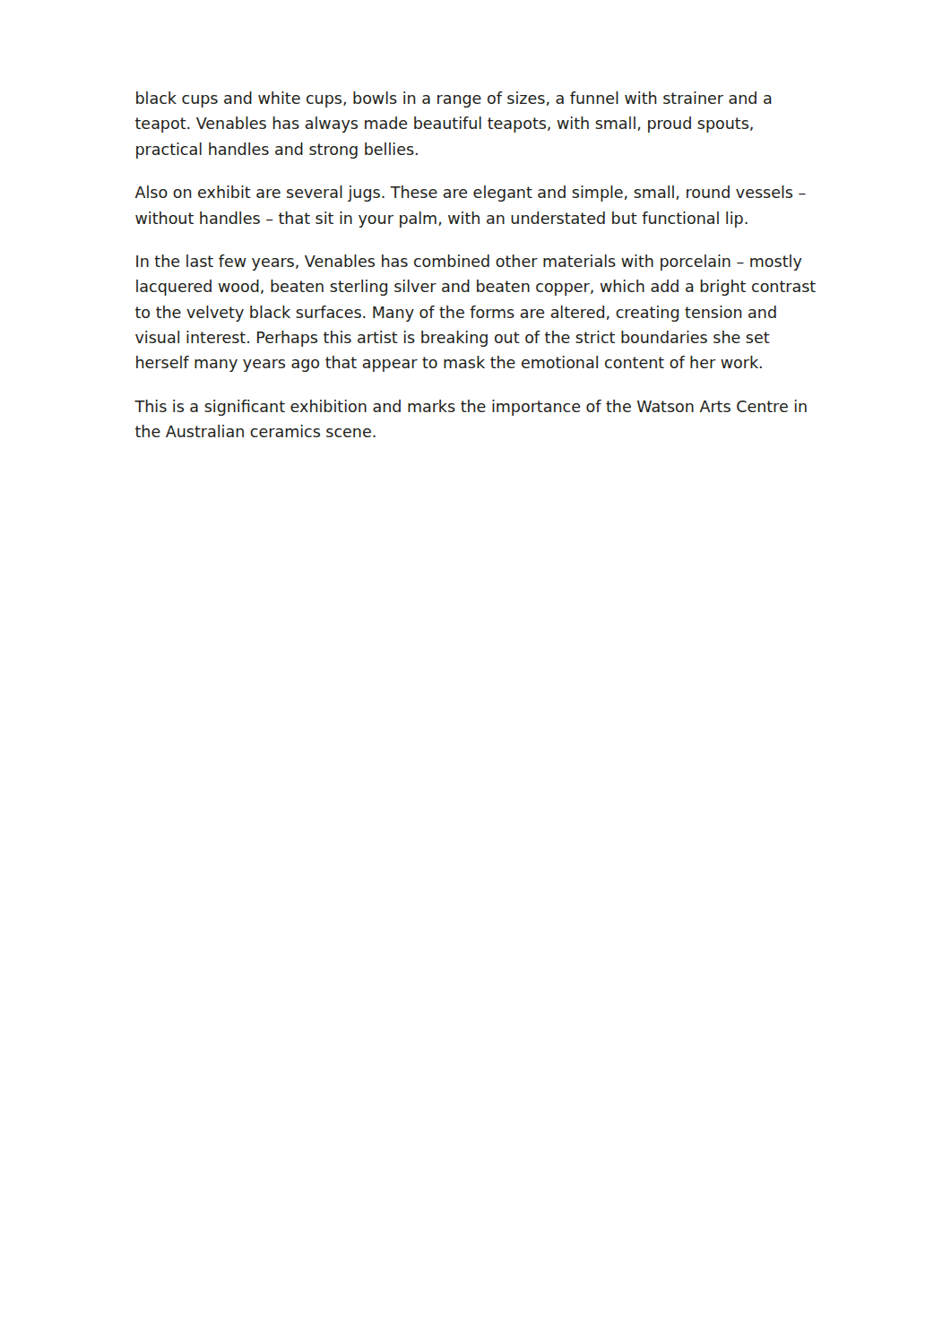black cups and white cups, bowls in a range of sizes, a funnel with strainer and a teapot. Venables has always made beautiful teapots, with small, proud spouts, practical handles and strong bellies.
Also on exhibit are several jugs. These are elegant and simple, small, round vessels – without handles – that sit in your palm, with an understated but functional lip.
In the last few years, Venables has combined other materials with porcelain – mostly lacquered wood, beaten sterling silver and beaten copper, which add a bright contrast to the velvety black surfaces. Many of the forms are altered, creating tension and visual interest. Perhaps this artist is breaking out of the strict boundaries she set herself many years ago that appear to mask the emotional content of her work.
This is a significant exhibition and marks the importance of the Watson Arts Centre in the Australian ceramics scene.